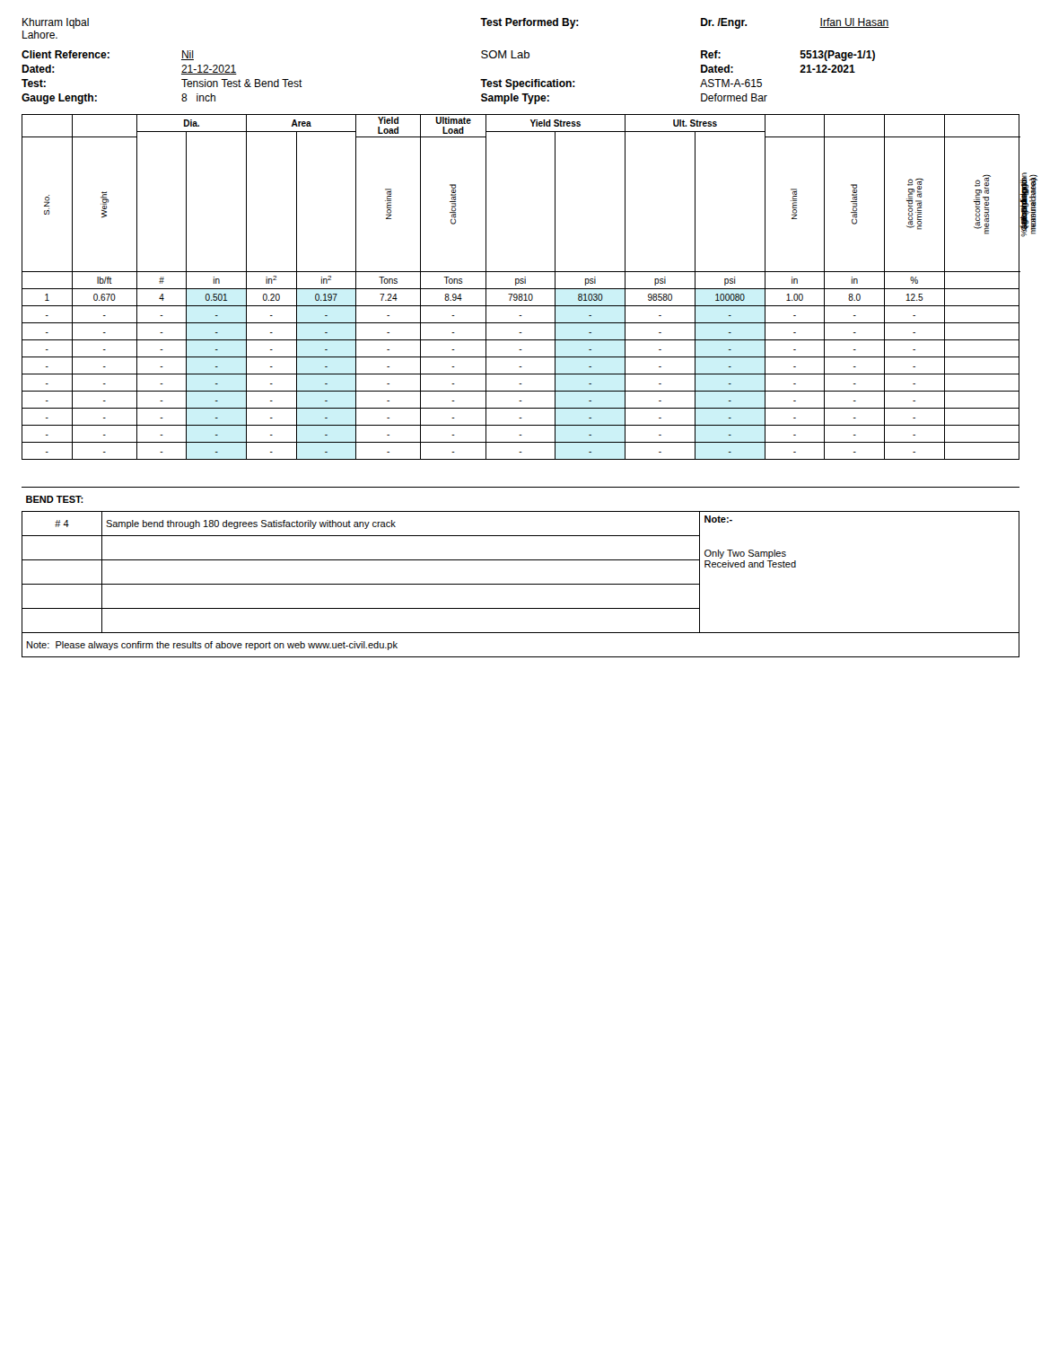| Khurram Iqbal | Test Performed By: | Dr. /Engr. | Irfan Ul Hasan |
| Lahore. | | | |
| Client Reference: | Nil | SOM Lab | Ref: | 5513(Page-1/1) |
| Dated: | 21-12-2021 | | Dated: | 21-12-2021 |
| Test: | Tension Test & Bend Test | Test Specification: | ASTM-A-615 |
| Gauge Length: | 8 inch | Sample Type: | Deformed Bar |
| | | Dia. | Area | Yield Load | Ultimate Load | Yield Stress | Ult. Stress | | | | |
| --- | --- | --- | --- | --- | --- | --- | --- | --- | --- | --- | --- |
| S.No. | Weight | Nominal | Calculated | Nominal | Calculated | (according to nominal area) | (according to measured area) | (according to nominal area) | (according to measured area) | Elongation | Gauge Length | %age Elongation | Remarks |
| | lb/ft | # | in | in 2 | in 2 | Tons | Tons | psi | psi | psi | psi | in | in | % | |
| 1 | 0.670 | 4 | 0.501 | 0.20 | 0.197 | 7.24 | 8.94 | 79810 | 81030 | 98580 | 100080 | 1.00 | 8.0 | 12.5 | |
| - | - | - | - | - | - | - | - | - | - | - | - | - | - | - | |
| - | - | - | - | - | - | - | - | - | - | - | - | - | - | - | |
| - | - | - | - | - | - | - | - | - | - | - | - | - | - | - | |
| - | - | - | - | - | - | - | - | - | - | - | - | - | - | - | |
| - | - | - | - | - | - | - | - | - | - | - | - | - | - | - | |
| - | - | - | - | - | - | - | - | - | - | - | - | - | - | - | |
| - | - | - | - | - | - | - | - | - | - | - | - | - | - | - | |
| - | - | - | - | - | - | - | - | - | - | - | - | - | - | - | |
| - | - | - | - | - | - | - | - | - | - | - | - | - | - | - | |
| BEND TEST: |
| # 4 | Sample bend through 180 degrees Satisfactorily without any crack | Note:- Only Two Samples Received and Tested |
| Note: Please always confirm the results of above report on web www.uet-civil.edu.pk |